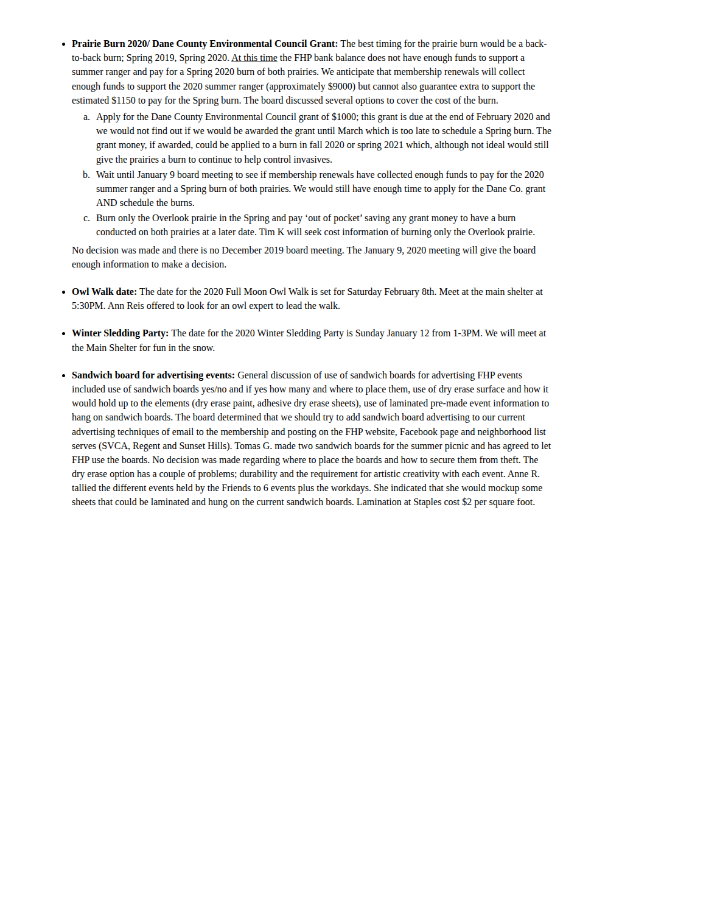Prairie Burn 2020/ Dane County Environmental Council Grant: The best timing for the prairie burn would be a back-to-back burn; Spring 2019, Spring 2020. At this time the FHP bank balance does not have enough funds to support a summer ranger and pay for a Spring 2020 burn of both prairies. We anticipate that membership renewals will collect enough funds to support the 2020 summer ranger (approximately $9000) but cannot also guarantee extra to support the estimated $1150 to pay for the Spring burn. The board discussed several options to cover the cost of the burn.
Apply for the Dane County Environmental Council grant of $1000; this grant is due at the end of February 2020 and we would not find out if we would be awarded the grant until March which is too late to schedule a Spring burn. The grant money, if awarded, could be applied to a burn in fall 2020 or spring 2021 which, although not ideal would still give the prairies a burn to continue to help control invasives.
Wait until January 9 board meeting to see if membership renewals have collected enough funds to pay for the 2020 summer ranger and a Spring burn of both prairies. We would still have enough time to apply for the Dane Co. grant AND schedule the burns.
Burn only the Overlook prairie in the Spring and pay ‘out of pocket’ saving any grant money to have a burn conducted on both prairies at a later date. Tim K will seek cost information of burning only the Overlook prairie.
No decision was made and there is no December 2019 board meeting. The January 9, 2020 meeting will give the board enough information to make a decision.
Owl Walk date: The date for the 2020 Full Moon Owl Walk is set for Saturday February 8th. Meet at the main shelter at 5:30PM. Ann Reis offered to look for an owl expert to lead the walk.
Winter Sledding Party: The date for the 2020 Winter Sledding Party is Sunday January 12 from 1-3PM. We will meet at the Main Shelter for fun in the snow.
Sandwich board for advertising events: General discussion of use of sandwich boards for advertising FHP events included use of sandwich boards yes/no and if yes how many and where to place them, use of dry erase surface and how it would hold up to the elements (dry erase paint, adhesive dry erase sheets), use of laminated pre-made event information to hang on sandwich boards. The board determined that we should try to add sandwich board advertising to our current advertising techniques of email to the membership and posting on the FHP website, Facebook page and neighborhood list serves (SVCA, Regent and Sunset Hills). Tomas G. made two sandwich boards for the summer picnic and has agreed to let FHP use the boards. No decision was made regarding where to place the boards and how to secure them from theft. The dry erase option has a couple of problems; durability and the requirement for artistic creativity with each event. Anne R. tallied the different events held by the Friends to 6 events plus the workdays. She indicated that she would mockup some sheets that could be laminated and hung on the current sandwich boards. Lamination at Staples cost $2 per square foot.